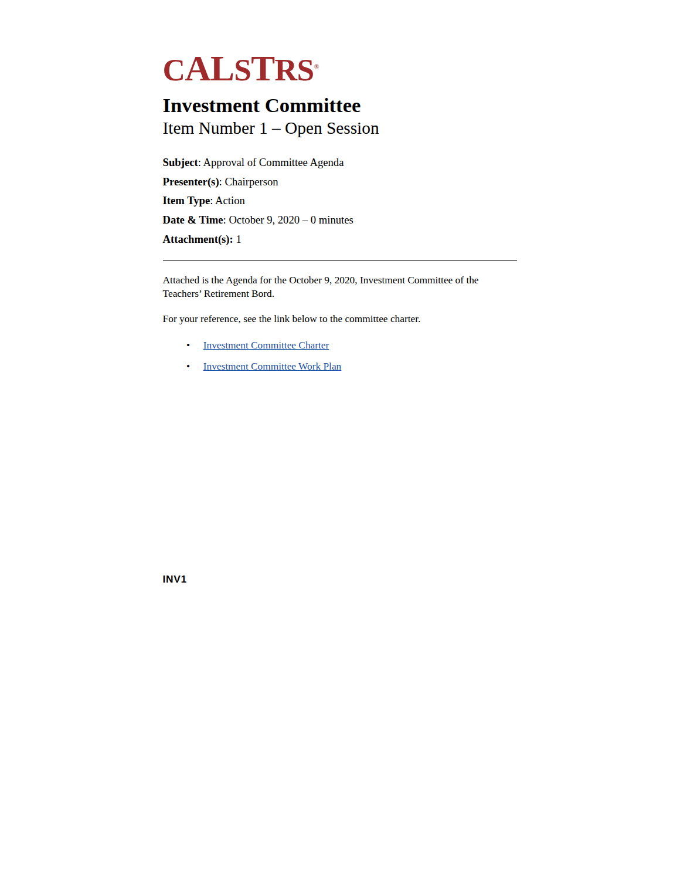CALSTRS®
Investment Committee
Item Number 1 – Open Session
Subject: Approval of Committee Agenda
Presenter(s): Chairperson
Item Type: Action
Date & Time: October 9, 2020 – 0 minutes
Attachment(s): 1
Attached is the Agenda for the October 9, 2020, Investment Committee of the Teachers’ Retirement Bord.
For your reference, see the link below to the committee charter.
Investment Committee Charter
Investment Committee Work Plan
INV1